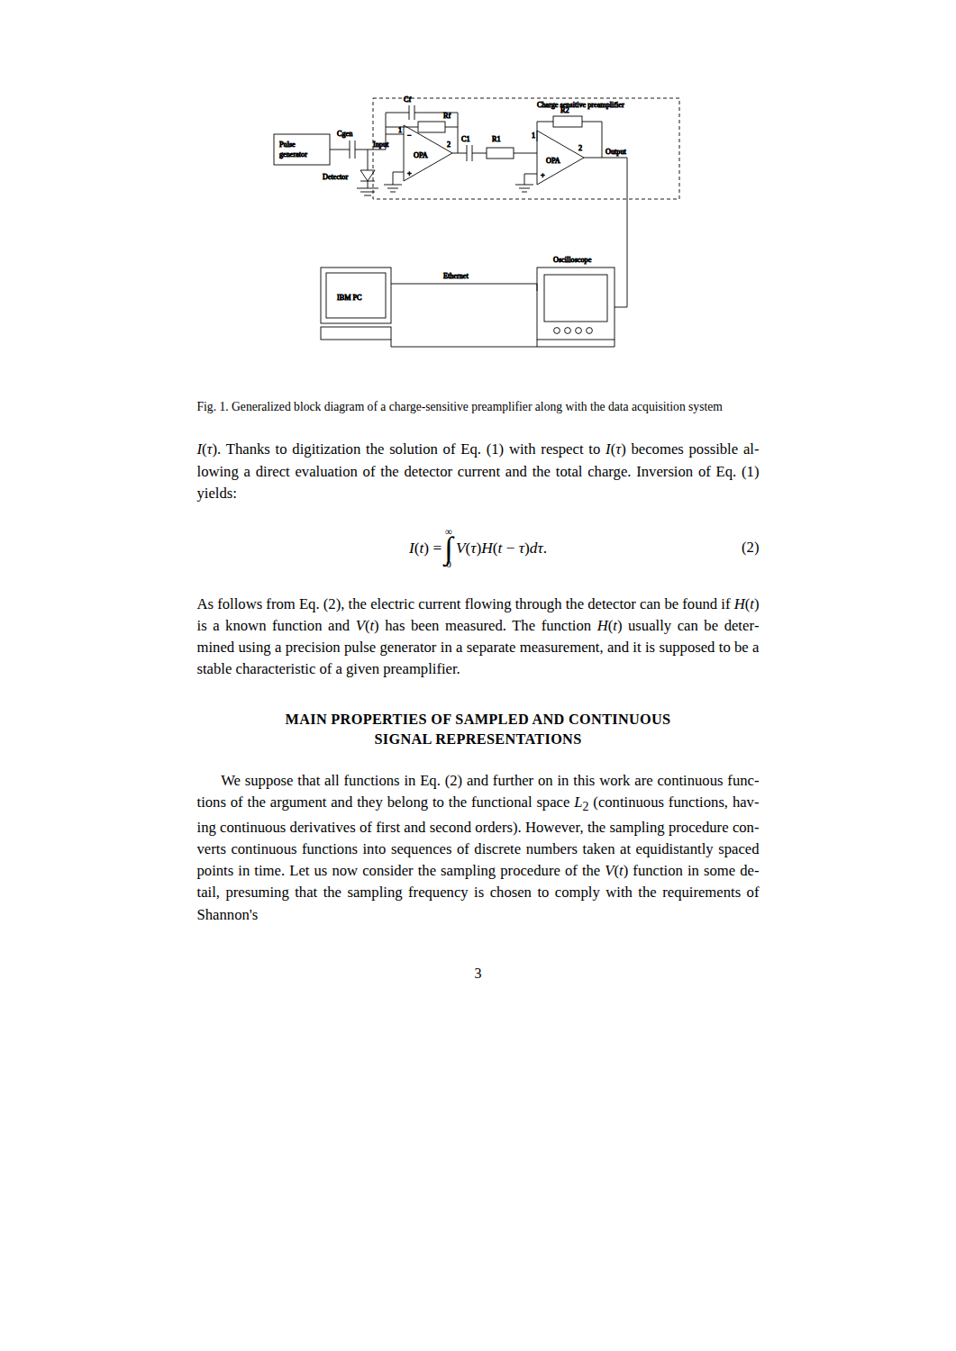Charge sensitive preamplifier Pulse generator Cgen Detector Input OPA − + 1 2 Cf Rf C1 R1 OPA + 1 2 R2 Output IBM PC Ethernet Oscilloscope
Fig. 1. Generalized block diagram of a charge-sensitive preamplifier along with the data acquisition system
I(τ). Thanks to digitization the solution of Eq. (1) with respect to I(τ) becomes possible allowing a direct evaluation of the detector current and the total charge. Inversion of Eq. (1) yields:
I(t) = ∞ ∫ 0 V(τ)H(t − τ)dτ.
(2)
As follows from Eq. (2), the electric current flowing through the detector can be found if H(t) is a known function and V(t) has been measured. The function H(t) usually can be determined using a precision pulse generator in a separate measurement, and it is supposed to be a stable characteristic of a given preamplifier.
MAIN PROPERTIES OF SAMPLED AND CONTINUOUS
SIGNAL REPRESENTATIONS
We suppose that all functions in Eq. (2) and further on in this work are continuous functions of the argument and they belong to the functional space L2 (continuous functions, having continuous derivatives of first and second orders). However, the sampling procedure converts continuous functions into sequences of discrete numbers taken at equidistantly spaced points in time. Let us now consider the sampling procedure of the V(t) function in some detail, presuming that the sampling frequency is chosen to comply with the requirements of Shannon's
3